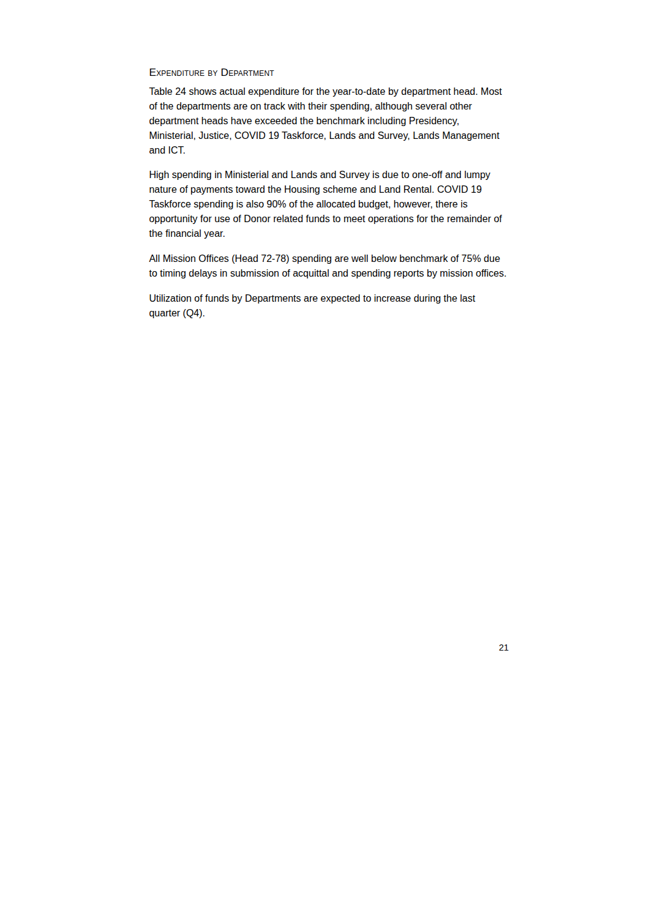Expenditure by Department
Table 24 shows actual expenditure for the year-to-date by department head. Most of the departments are on track with their spending, although several other department heads have exceeded the benchmark including Presidency, Ministerial, Justice, COVID 19 Taskforce, Lands and Survey, Lands Management and ICT.
High spending in Ministerial and Lands and Survey is due to one-off and lumpy nature of payments toward the Housing scheme and Land Rental. COVID 19 Taskforce spending is also 90% of the allocated budget, however, there is opportunity for use of Donor related funds to meet operations for the remainder of the financial year.
All Mission Offices (Head 72-78) spending are well below benchmark of 75% due to timing delays in submission of acquittal and spending reports by mission offices.
Utilization of funds by Departments are expected to increase during the last quarter (Q4).
21